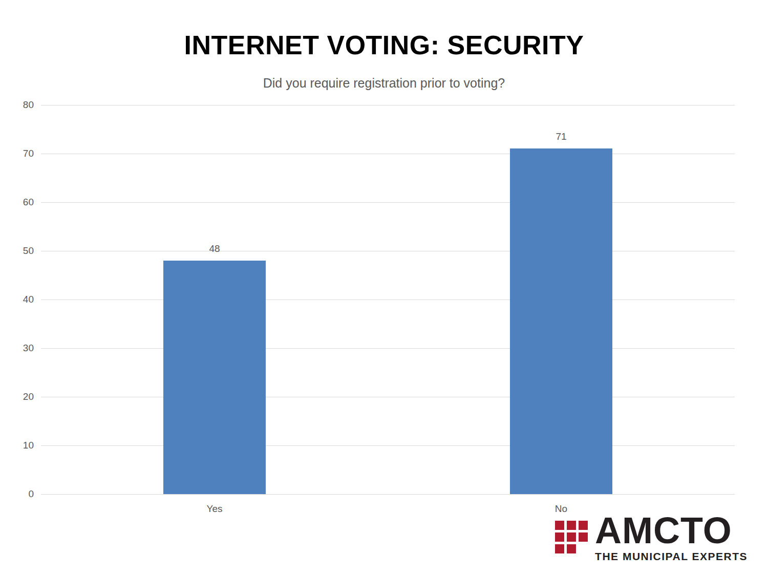INTERNET VOTING: SECURITY
Did you require registration prior to voting?
80
70
60
50
40
30
20
10
0
48
Yes
71
No
AMCTO
THE MUNICIPAL EXPERTS